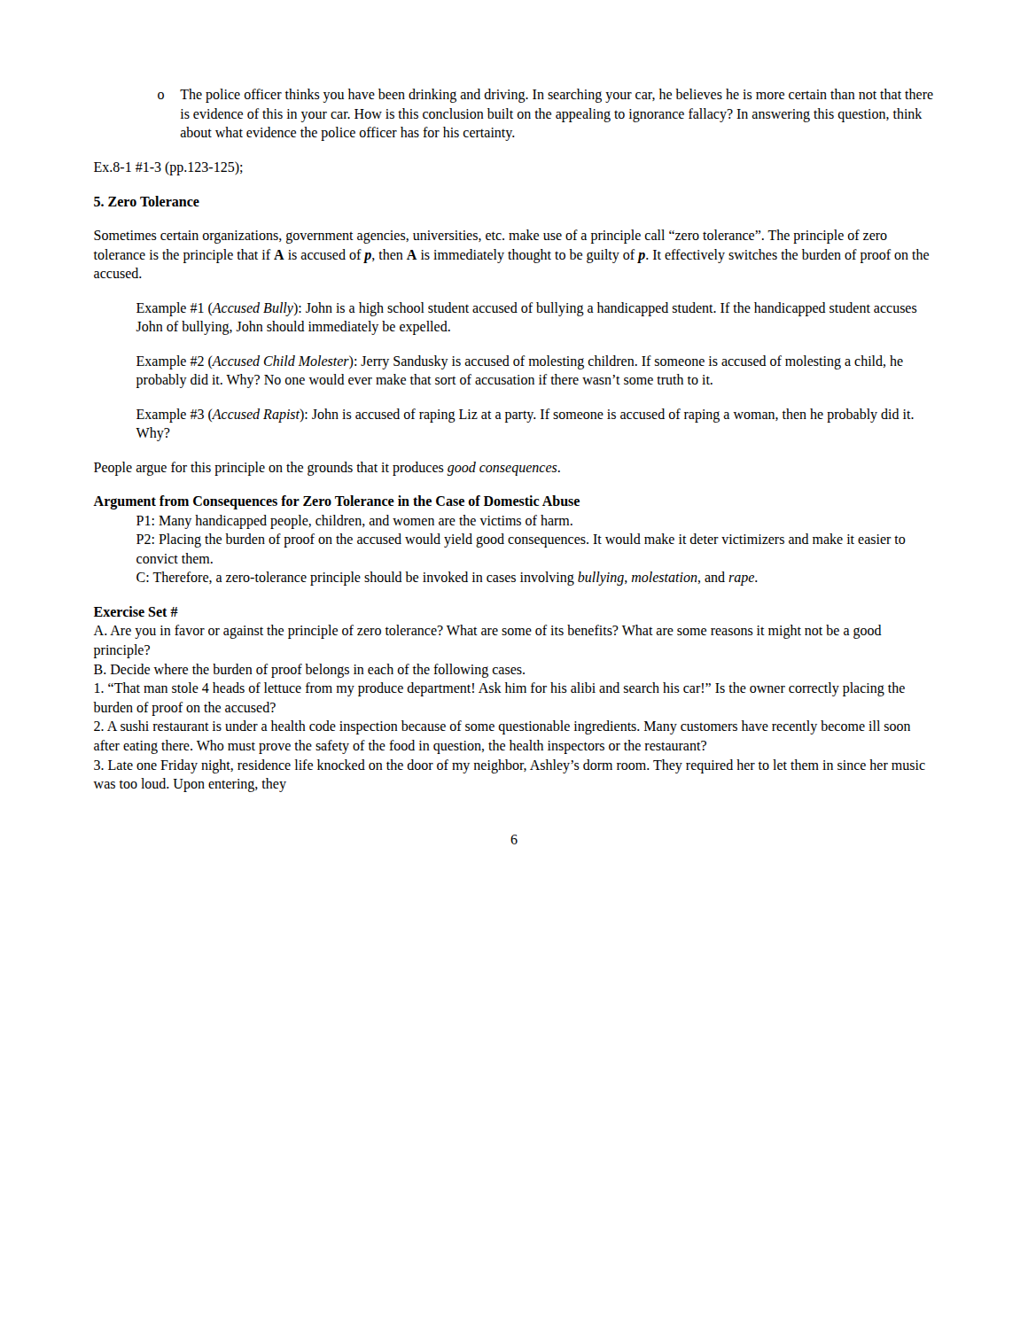o The police officer thinks you have been drinking and driving. In searching your car, he believes he is more certain than not that there is evidence of this in your car. How is this conclusion built on the appealing to ignorance fallacy? In answering this question, think about what evidence the police officer has for his certainty.
Ex.8-1 #1-3 (pp.123-125);
5. Zero Tolerance
Sometimes certain organizations, government agencies, universities, etc. make use of a principle call “zero tolerance”. The principle of zero tolerance is the principle that if A is accused of p, then A is immediately thought to be guilty of p. It effectively switches the burden of proof on the accused.
Example #1 (Accused Bully): John is a high school student accused of bullying a handicapped student. If the handicapped student accuses John of bullying, John should immediately be expelled.
Example #2 (Accused Child Molester): Jerry Sandusky is accused of molesting children. If someone is accused of molesting a child, he probably did it. Why? No one would ever make that sort of accusation if there wasn’t some truth to it.
Example #3 (Accused Rapist): John is accused of raping Liz at a party. If someone is accused of raping a woman, then he probably did it. Why?
People argue for this principle on the grounds that it produces good consequences.
Argument from Consequences for Zero Tolerance in the Case of Domestic Abuse
P1: Many handicapped people, children, and women are the victims of harm.
P2: Placing the burden of proof on the accused would yield good consequences. It would make it deter victimizers and make it easier to convict them.
C: Therefore, a zero-tolerance principle should be invoked in cases involving bullying, molestation, and rape.
Exercise Set #
A. Are you in favor or against the principle of zero tolerance? What are some of its benefits? What are some reasons it might not be a good principle?
B. Decide where the burden of proof belongs in each of the following cases.
1. “That man stole 4 heads of lettuce from my produce department! Ask him for his alibi and search his car!” Is the owner correctly placing the burden of proof on the accused?
2. A sushi restaurant is under a health code inspection because of some questionable ingredients. Many customers have recently become ill soon after eating there. Who must prove the safety of the food in question, the health inspectors or the restaurant?
3. Late one Friday night, residence life knocked on the door of my neighbor, Ashley’s dorm room. They required her to let them in since her music was too loud. Upon entering, they
6